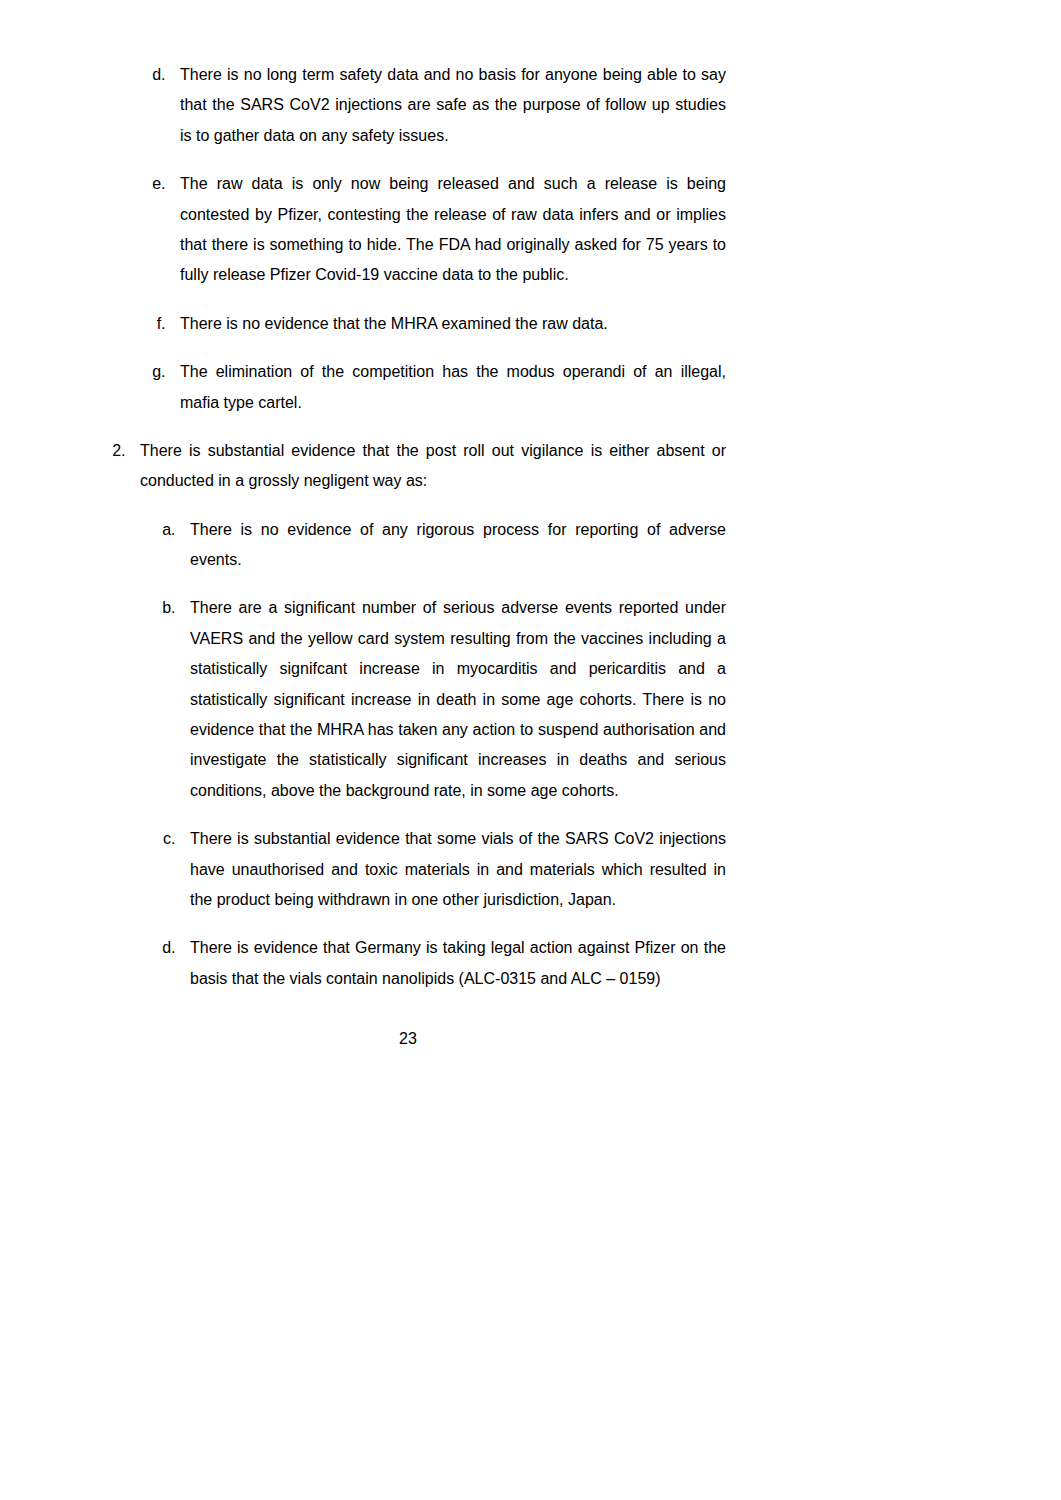There is no long term safety data and no basis for anyone being able to say that the SARS CoV2 injections are safe as the purpose of follow up studies is to gather data on any safety issues.
The raw data is only now being released and such a release is being contested by Pfizer, contesting the release of raw data infers and or implies that there is something to hide. The FDA had originally asked for 75 years to fully release Pfizer Covid-19 vaccine data to the public.
There is no evidence that the MHRA examined the raw data.
The elimination of the competition has the modus operandi of an illegal, mafia type cartel.
There is substantial evidence that the post roll out vigilance is either absent or conducted in a grossly negligent way as:
There is no evidence of any rigorous process for reporting of adverse events.
There are a significant number of serious adverse events reported under VAERS and the yellow card system resulting from the vaccines including a statistically signifcant increase in myocarditis and pericarditis and a statistically significant increase in death in some age cohorts. There is no evidence that the MHRA has taken any action to suspend authorisation and investigate the statistically significant increases in deaths and serious conditions, above the background rate, in some age cohorts.
There is substantial evidence that some vials of the SARS CoV2 injections have unauthorised and toxic materials in and materials which resulted in the product being withdrawn in one other jurisdiction, Japan.
There is evidence that Germany is taking legal action against Pfizer on the basis that the vials contain nanolipids (ALC-0315 and ALC – 0159)
23